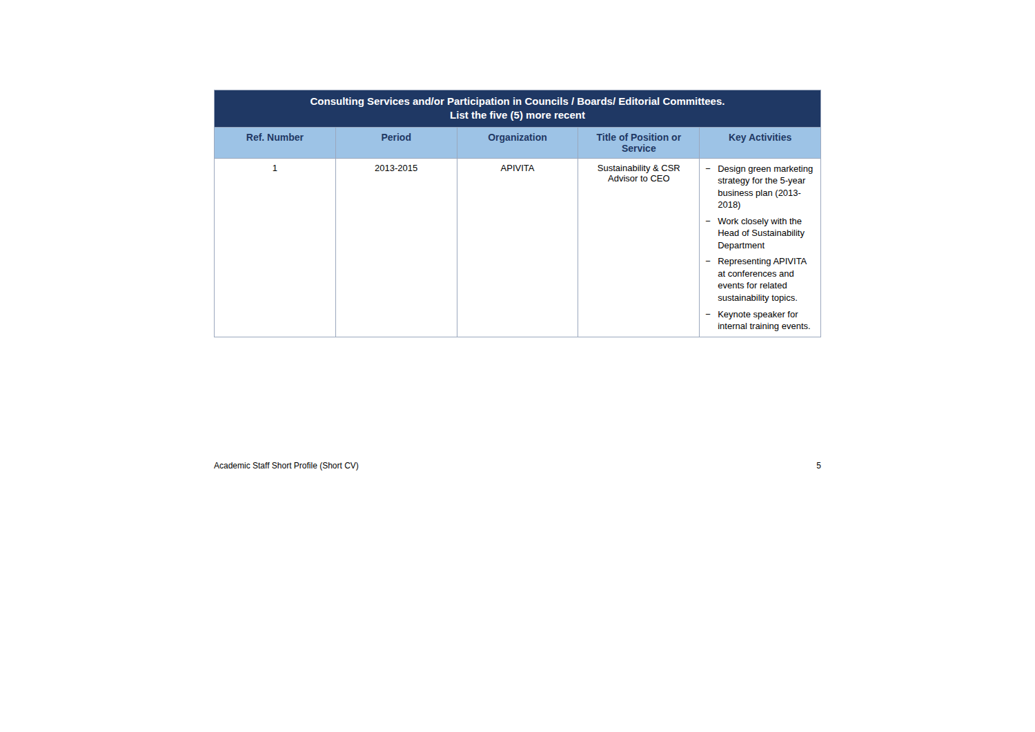| Consulting Services and/or Participation in Councils / Boards/ Editorial Committees. List the five (5) more recent |
| --- |
| Ref. Number | Period | Organization | Title of Position or Service | Key Activities |
| 1 | 2013-2015 | APIVITA | Sustainability & CSR Advisor to CEO | Design green marketing strategy for the 5-year business plan (2013-2018) Work closely with the Head of Sustainability Department Representing APIVITA at conferences and events for related sustainability topics. Keynote speaker for internal training events. |
Academic Staff Short Profile (Short CV) 5